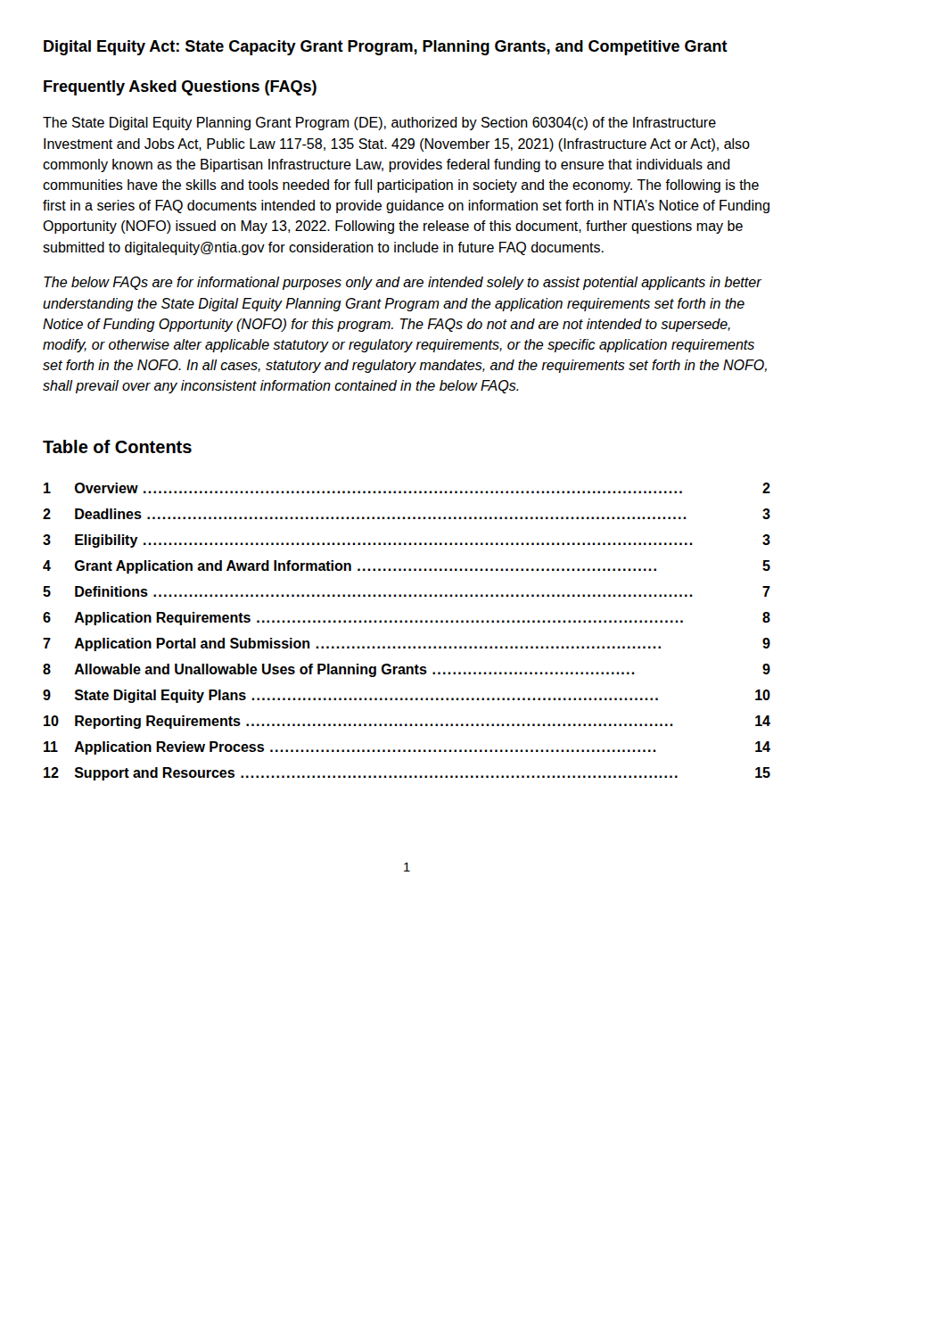Digital Equity Act: State Capacity Grant Program, Planning Grants, and Competitive Grant
Frequently Asked Questions (FAQs)
The State Digital Equity Planning Grant Program (DE), authorized by Section 60304(c) of the Infrastructure Investment and Jobs Act, Public Law 117-58, 135 Stat. 429 (November 15, 2021) (Infrastructure Act or Act), also commonly known as the Bipartisan Infrastructure Law, provides federal funding to ensure that individuals and communities have the skills and tools needed for full participation in society and the economy. The following is the first in a series of FAQ documents intended to provide guidance on information set forth in NTIA’s Notice of Funding Opportunity (NOFO) issued on May 13, 2022. Following the release of this document, further questions may be submitted to digitalequity@ntia.gov for consideration to include in future FAQ documents.
The below FAQs are for informational purposes only and are intended solely to assist potential applicants in better understanding the State Digital Equity Planning Grant Program and the application requirements set forth in the Notice of Funding Opportunity (NOFO) for this program. The FAQs do not and are not intended to supersede, modify, or otherwise alter applicable statutory or regulatory requirements, or the specific application requirements set forth in the NOFO. In all cases, statutory and regulatory mandates, and the requirements set forth in the NOFO, shall prevail over any inconsistent information contained in the below FAQs.
Table of Contents
| 1 | Overview .......................................................................................................... | 2 |
| 2 | Deadlines .......................................................................................................... | 3 |
| 3 | Eligibility ............................................................................................................ | 3 |
| 4 | Grant Application and Award Information ........................................................... | 5 |
| 5 | Definitions .......................................................................................................... | 7 |
| 6 | Application Requirements .................................................................................... | 8 |
| 7 | Application Portal and Submission .................................................................... | 9 |
| 8 | Allowable and Unallowable Uses of Planning Grants ........................................ | 9 |
| 9 | State Digital Equity Plans ................................................................................ | 10 |
| 10 | Reporting Requirements .................................................................................... | 14 |
| 11 | Application Review Process ............................................................................ | 14 |
| 12 | Support and Resources ...................................................................................... | 15 |
1